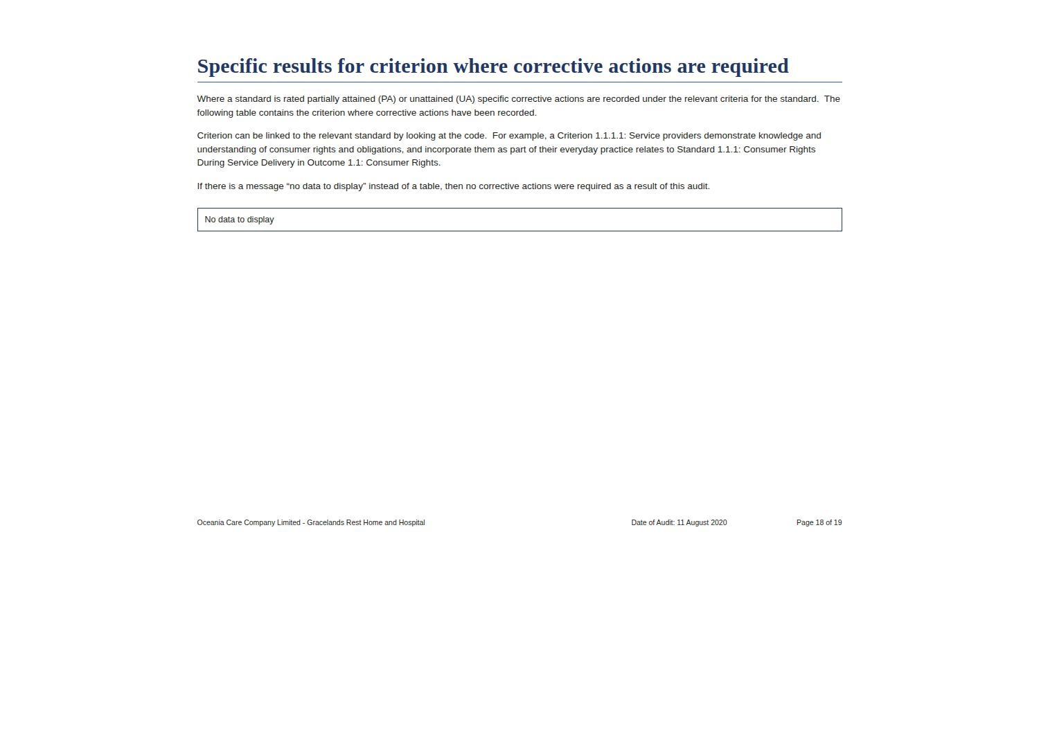Specific results for criterion where corrective actions are required
Where a standard is rated partially attained (PA) or unattained (UA) specific corrective actions are recorded under the relevant criteria for the standard. The following table contains the criterion where corrective actions have been recorded.
Criterion can be linked to the relevant standard by looking at the code. For example, a Criterion 1.1.1.1: Service providers demonstrate knowledge and understanding of consumer rights and obligations, and incorporate them as part of their everyday practice relates to Standard 1.1.1: Consumer Rights During Service Delivery in Outcome 1.1: Consumer Rights.
If there is a message “no data to display” instead of a table, then no corrective actions were required as a result of this audit.
No data to display
| Oceania Care Company Limited - Gracelands Rest Home and Hospital | Date of Audit: 11 August 2020 | Page 18 of 19 |